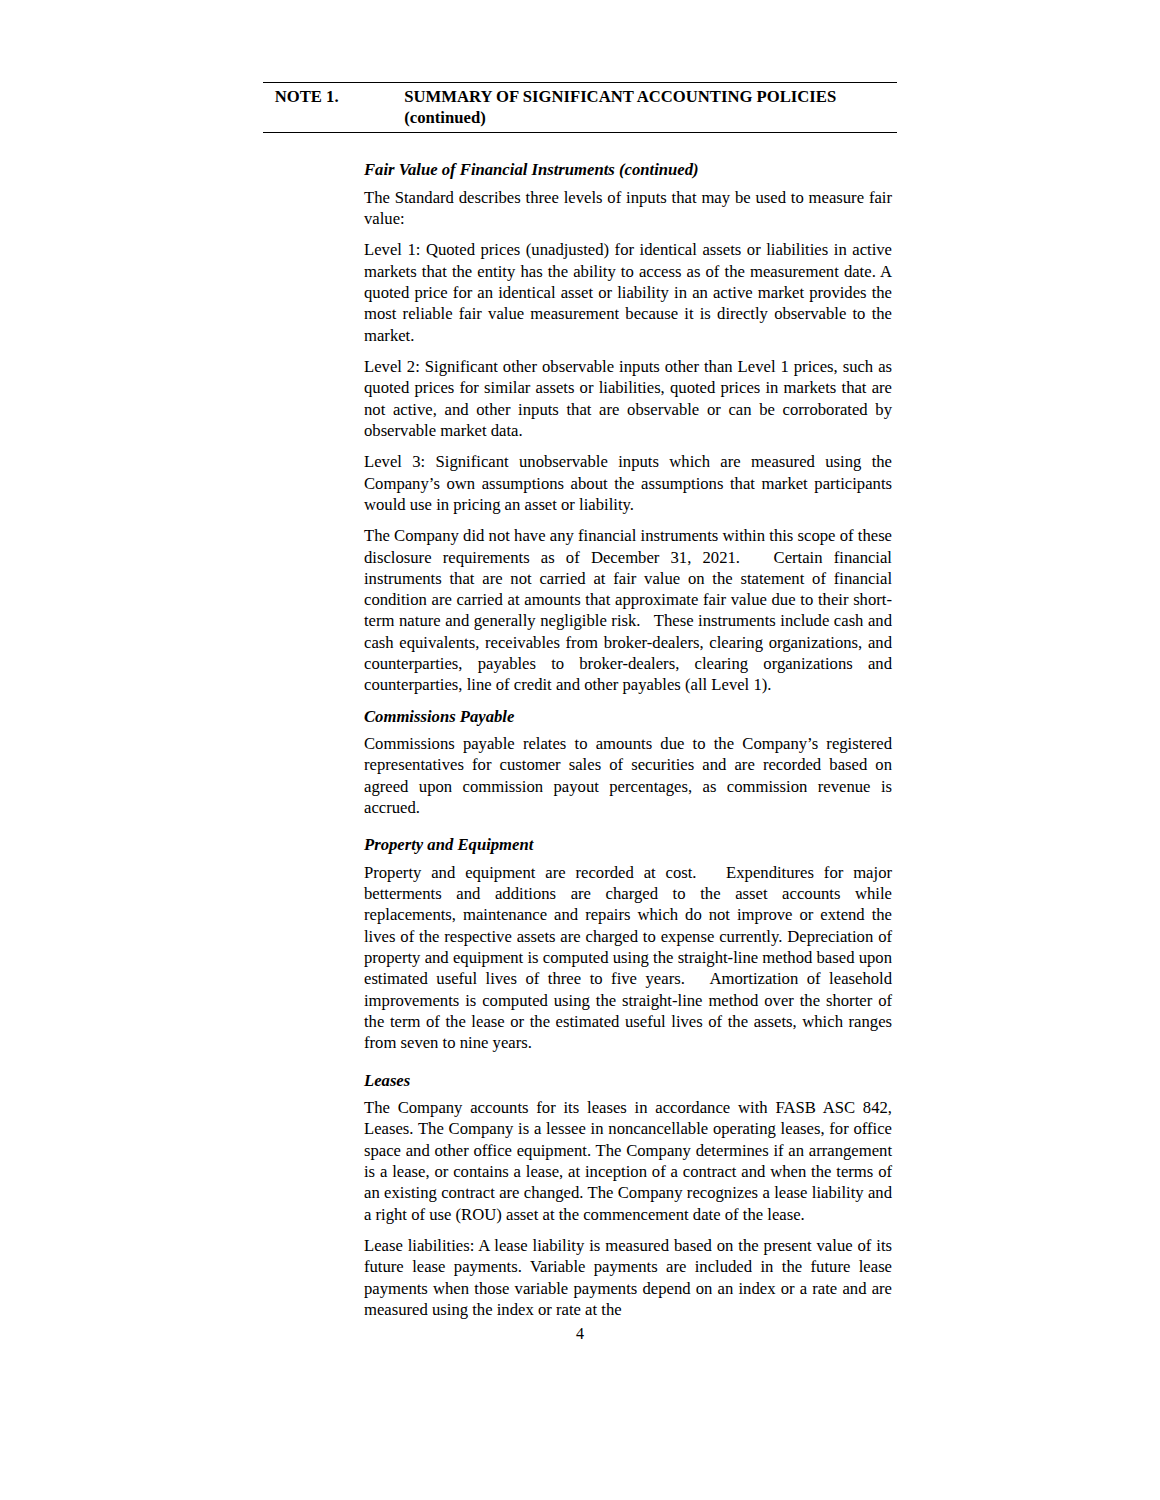| NOTE 1. | SUMMARY OF SIGNIFICANT ACCOUNTING POLICIES (continued) |
Fair Value of Financial Instruments (continued)
The Standard describes three levels of inputs that may be used to measure fair value:
Level 1: Quoted prices (unadjusted) for identical assets or liabilities in active markets that the entity has the ability to access as of the measurement date. A quoted price for an identical asset or liability in an active market provides the most reliable fair value measurement because it is directly observable to the market.
Level 2: Significant other observable inputs other than Level 1 prices, such as quoted prices for similar assets or liabilities, quoted prices in markets that are not active, and other inputs that are observable or can be corroborated by observable market data.
Level 3: Significant unobservable inputs which are measured using the Company’s own assumptions about the assumptions that market participants would use in pricing an asset or liability.
The Company did not have any financial instruments within this scope of these disclosure requirements as of December 31, 2021. Certain financial instruments that are not carried at fair value on the statement of financial condition are carried at amounts that approximate fair value due to their short-term nature and generally negligible risk. These instruments include cash and cash equivalents, receivables from broker-dealers, clearing organizations, and counterparties, payables to broker-dealers, clearing organizations and counterparties, line of credit and other payables (all Level 1).
Commissions Payable
Commissions payable relates to amounts due to the Company’s registered representatives for customer sales of securities and are recorded based on agreed upon commission payout percentages, as commission revenue is accrued.
Property and Equipment
Property and equipment are recorded at cost. Expenditures for major betterments and additions are charged to the asset accounts while replacements, maintenance and repairs which do not improve or extend the lives of the respective assets are charged to expense currently. Depreciation of property and equipment is computed using the straight-line method based upon estimated useful lives of three to five years. Amortization of leasehold improvements is computed using the straight-line method over the shorter of the term of the lease or the estimated useful lives of the assets, which ranges from seven to nine years.
Leases
The Company accounts for its leases in accordance with FASB ASC 842, Leases. The Company is a lessee in noncancellable operating leases, for office space and other office equipment. The Company determines if an arrangement is a lease, or contains a lease, at inception of a contract and when the terms of an existing contract are changed. The Company recognizes a lease liability and a right of use (ROU) asset at the commencement date of the lease.
Lease liabilities: A lease liability is measured based on the present value of its future lease payments. Variable payments are included in the future lease payments when those variable payments depend on an index or a rate and are measured using the index or rate at the
4